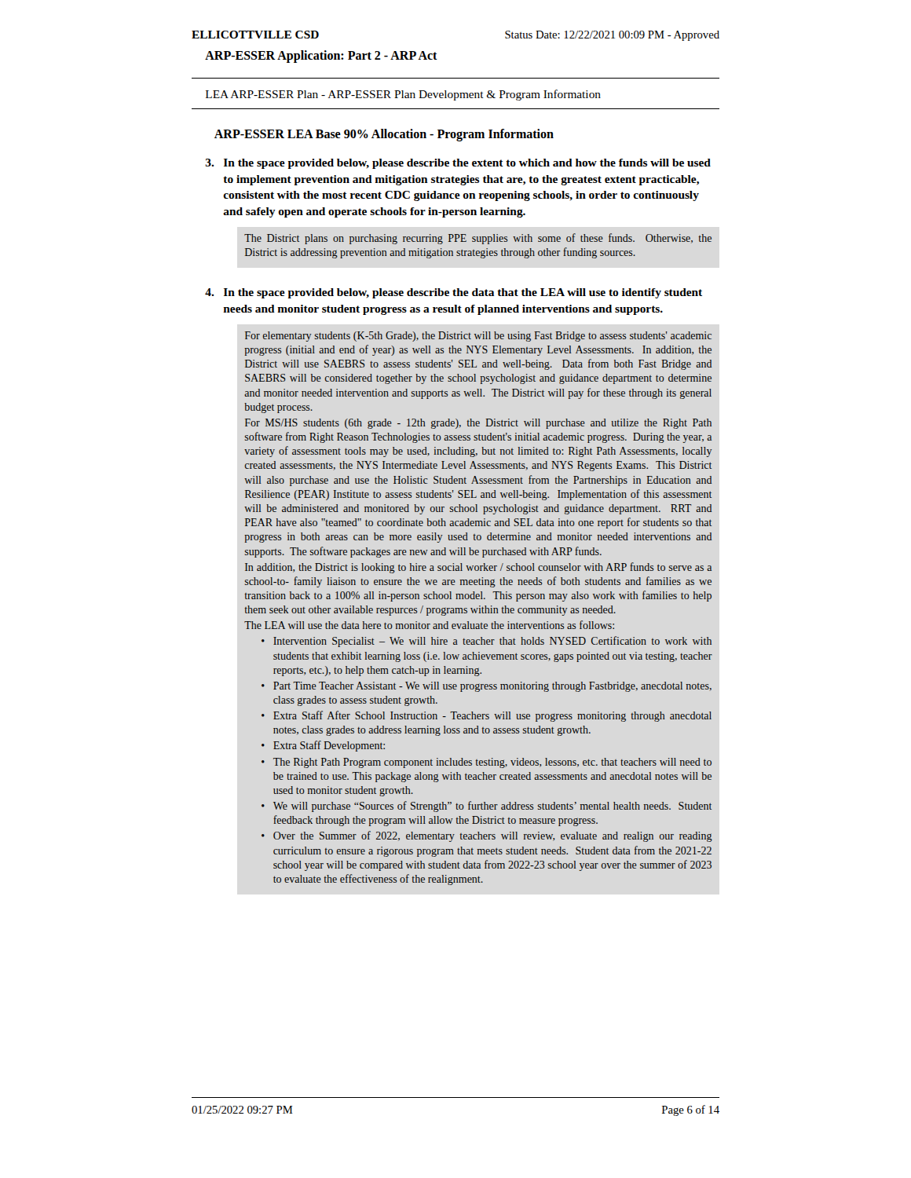ELLICOTTVILLE CSD
Status Date: 12/22/2021 00:09 PM - Approved
ARP-ESSER Application: Part 2 - ARP Act
LEA ARP-ESSER Plan - ARP-ESSER Plan Development & Program Information
ARP-ESSER LEA Base 90% Allocation - Program Information
3.
In the space provided below, please describe the extent to which and how the funds will be used to implement prevention and mitigation strategies that are, to the greatest extent practicable, consistent with the most recent CDC guidance on reopening schools, in order to continuously and safely open and operate schools for in-person learning.
The District plans on purchasing recurring PPE supplies with some of these funds. Otherwise, the District is addressing prevention and mitigation strategies through other funding sources.
4.
In the space provided below, please describe the data that the LEA will use to identify student needs and monitor student progress as a result of planned interventions and supports.
For elementary students (K-5th Grade), the District will be using Fast Bridge to assess students' academic progress (initial and end of year) as well as the NYS Elementary Level Assessments. In addition, the District will use SAEBRS to assess students' SEL and well-being. Data from both Fast Bridge and SAEBRS will be considered together by the school psychologist and guidance department to determine and monitor needed intervention and supports as well. The District will pay for these through its general budget process.
For MS/HS students (6th grade - 12th grade), the District will purchase and utilize the Right Path software from Right Reason Technologies to assess student's initial academic progress. During the year, a variety of assessment tools may be used, including, but not limited to: Right Path Assessments, locally created assessments, the NYS Intermediate Level Assessments, and NYS Regents Exams. This District will also purchase and use the Holistic Student Assessment from the Partnerships in Education and Resilience (PEAR) Institute to assess students' SEL and well-being. Implementation of this assessment will be administered and monitored by our school psychologist and guidance department. RRT and PEAR have also "teamed" to coordinate both academic and SEL data into one report for students so that progress in both areas can be more easily used to determine and monitor needed interventions and supports. The software packages are new and will be purchased with ARP funds.
In addition, the District is looking to hire a social worker / school counselor with ARP funds to serve as a school-to- family liaison to ensure the we are meeting the needs of both students and families as we transition back to a 100% all in-person school model. This person may also work with families to help them seek out other available respurces / programs within the community as needed.
The LEA will use the data here to monitor and evaluate the interventions as follows:
Intervention Specialist – We will hire a teacher that holds NYSED Certification to work with students that exhibit learning loss (i.e. low achievement scores, gaps pointed out via testing, teacher reports, etc.), to help them catch-up in learning.
Part Time Teacher Assistant - We will use progress monitoring through Fastbridge, anecdotal notes, class grades to assess student growth.
Extra Staff After School Instruction - Teachers will use progress monitoring through anecdotal notes, class grades to address learning loss and to assess student growth.
Extra Staff Development:
The Right Path Program component includes testing, videos, lessons, etc. that teachers will need to be trained to use. This package along with teacher created assessments and anecdotal notes will be used to monitor student growth.
We will purchase “Sources of Strength” to further address students’ mental health needs. Student feedback through the program will allow the District to measure progress.
Over the Summer of 2022, elementary teachers will review, evaluate and realign our reading curriculum to ensure a rigorous program that meets student needs. Student data from the 2021-22 school year will be compared with student data from 2022-23 school year over the summer of 2023 to evaluate the effectiveness of the realignment.
01/25/2022 09:27 PM
Page 6 of 14